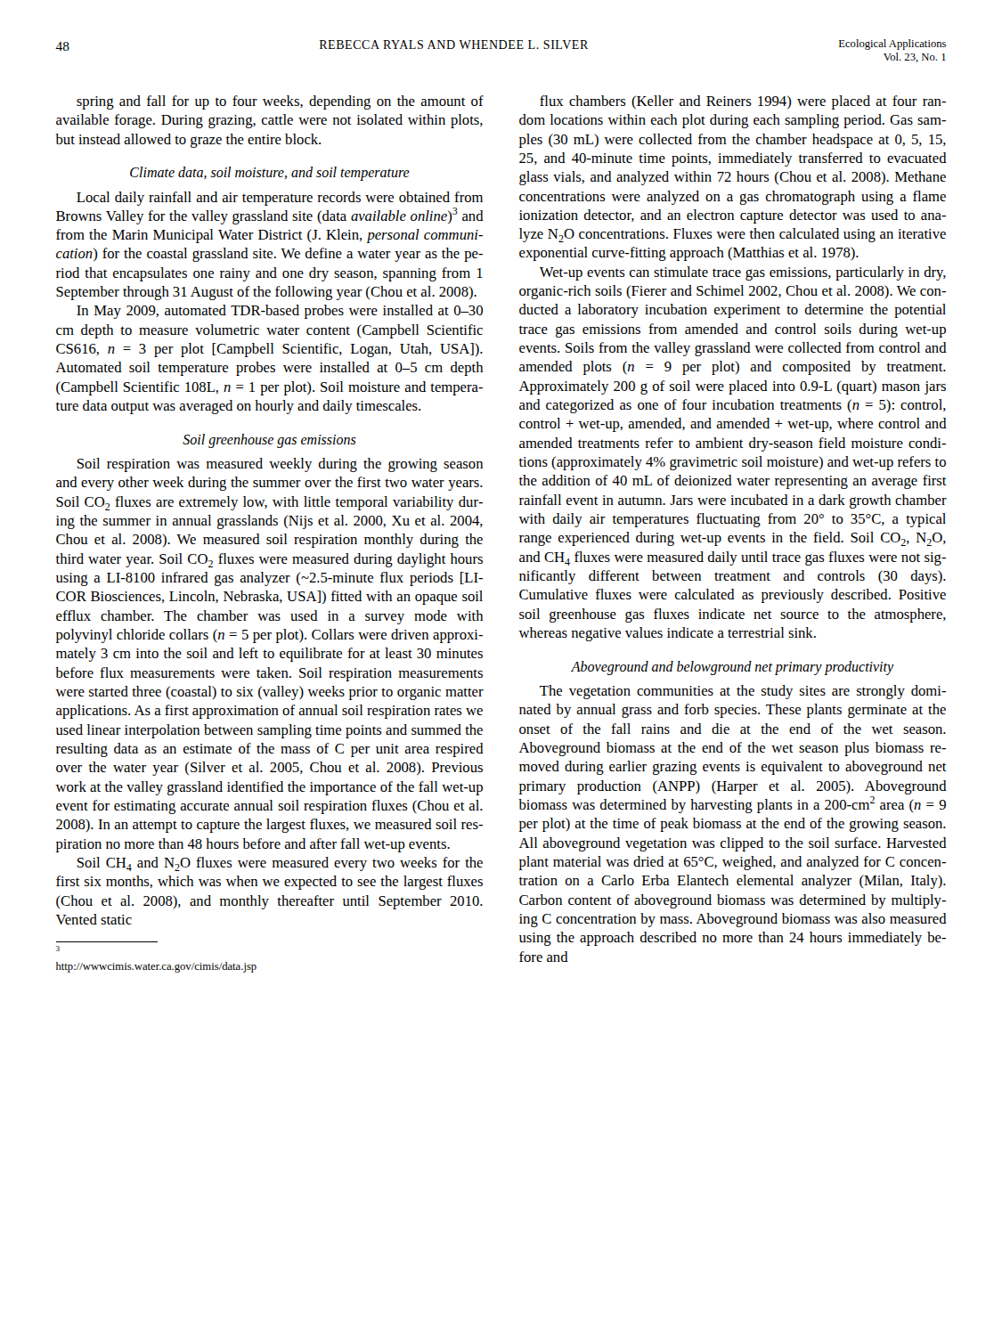48
Rebecca Ryals and Whendee L. Silver
Ecological Applications Vol. 23, No. 1
spring and fall for up to four weeks, depending on the amount of available forage. During grazing, cattle were not isolated within plots, but instead allowed to graze the entire block.
Climate data, soil moisture, and soil temperature
Local daily rainfall and air temperature records were obtained from Browns Valley for the valley grassland site (data available online)3 and from the Marin Municipal Water District (J. Klein, personal communication) for the coastal grassland site. We define a water year as the period that encapsulates one rainy and one dry season, spanning from 1 September through 31 August of the following year (Chou et al. 2008).
In May 2009, automated TDR-based probes were installed at 0–30 cm depth to measure volumetric water content (Campbell Scientific CS616, n = 3 per plot [Campbell Scientific, Logan, Utah, USA]). Automated soil temperature probes were installed at 0–5 cm depth (Campbell Scientific 108L, n = 1 per plot). Soil moisture and temperature data output was averaged on hourly and daily timescales.
Soil greenhouse gas emissions
Soil respiration was measured weekly during the growing season and every other week during the summer over the first two water years. Soil CO2 fluxes are extremely low, with little temporal variability during the summer in annual grasslands (Nijs et al. 2000, Xu et al. 2004, Chou et al. 2008). We measured soil respiration monthly during the third water year. Soil CO2 fluxes were measured during daylight hours using a LI-8100 infrared gas analyzer (~2.5-minute flux periods [LI-COR Biosciences, Lincoln, Nebraska, USA]) fitted with an opaque soil efflux chamber. The chamber was used in a survey mode with polyvinyl chloride collars (n = 5 per plot). Collars were driven approximately 3 cm into the soil and left to equilibrate for at least 30 minutes before flux measurements were taken. Soil respiration measurements were started three (coastal) to six (valley) weeks prior to organic matter applications. As a first approximation of annual soil respiration rates we used linear interpolation between sampling time points and summed the resulting data as an estimate of the mass of C per unit area respired over the water year (Silver et al. 2005, Chou et al. 2008). Previous work at the valley grassland identified the importance of the fall wet-up event for estimating accurate annual soil respiration fluxes (Chou et al. 2008). In an attempt to capture the largest fluxes, we measured soil respiration no more than 48 hours before and after fall wet-up events.
Soil CH4 and N2O fluxes were measured every two weeks for the first six months, which was when we expected to see the largest fluxes (Chou et al. 2008), and monthly thereafter until September 2010. Vented static
3 http://wwwcimis.water.ca.gov/cimis/data.jsp
flux chambers (Keller and Reiners 1994) were placed at four random locations within each plot during each sampling period. Gas samples (30 mL) were collected from the chamber headspace at 0, 5, 15, 25, and 40-minute time points, immediately transferred to evacuated glass vials, and analyzed within 72 hours (Chou et al. 2008). Methane concentrations were analyzed on a gas chromatograph using a flame ionization detector, and an electron capture detector was used to analyze N2O concentrations. Fluxes were then calculated using an iterative exponential curve-fitting approach (Matthias et al. 1978).
Wet-up events can stimulate trace gas emissions, particularly in dry, organic-rich soils (Fierer and Schimel 2002, Chou et al. 2008). We conducted a laboratory incubation experiment to determine the potential trace gas emissions from amended and control soils during wet-up events. Soils from the valley grassland were collected from control and amended plots (n = 9 per plot) and composited by treatment. Approximately 200 g of soil were placed into 0.9-L (quart) mason jars and categorized as one of four incubation treatments (n = 5): control, control + wet-up, amended, and amended + wet-up, where control and amended treatments refer to ambient dry-season field moisture conditions (approximately 4% gravimetric soil moisture) and wet-up refers to the addition of 40 mL of deionized water representing an average first rainfall event in autumn. Jars were incubated in a dark growth chamber with daily air temperatures fluctuating from 20° to 35°C, a typical range experienced during wet-up events in the field. Soil CO2, N2O, and CH4 fluxes were measured daily until trace gas fluxes were not significantly different between treatment and controls (30 days). Cumulative fluxes were calculated as previously described. Positive soil greenhouse gas fluxes indicate net source to the atmosphere, whereas negative values indicate a terrestrial sink.
Aboveground and belowground net primary productivity
The vegetation communities at the study sites are strongly dominated by annual grass and forb species. These plants germinate at the onset of the fall rains and die at the end of the wet season. Aboveground biomass at the end of the wet season plus biomass removed during earlier grazing events is equivalent to aboveground net primary production (ANPP) (Harper et al. 2005). Aboveground biomass was determined by harvesting plants in a 200-cm2 area (n = 9 per plot) at the time of peak biomass at the end of the growing season. All aboveground vegetation was clipped to the soil surface. Harvested plant material was dried at 65°C, weighed, and analyzed for C concentration on a Carlo Erba Elantech elemental analyzer (Milan, Italy). Carbon content of aboveground biomass was determined by multiplying C concentration by mass. Aboveground biomass was also measured using the approach described no more than 24 hours immediately before and